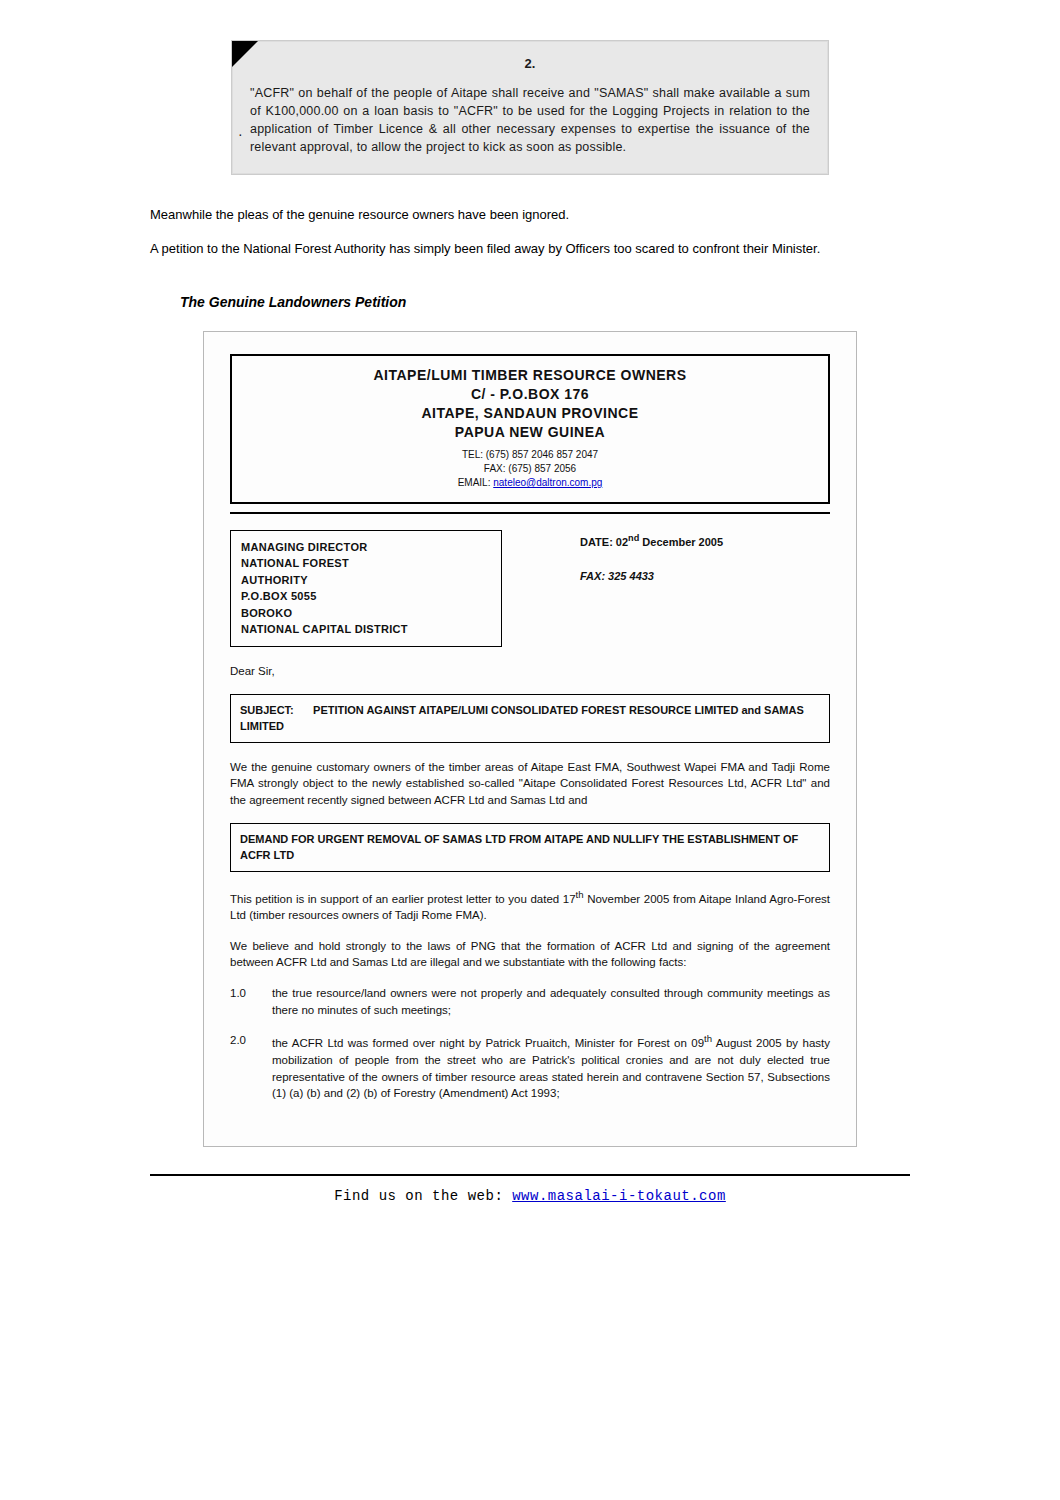2.
·
"ACFR" on behalf of the people of Aitape shall receive and "SAMAS" shall make available a sum of K100,000.00 on a loan basis to "ACFR" to be used for the Logging Projects in relation to the application of Timber Licence & all other necessary expenses to expertise the issuance of the relevant approval, to allow the project to kick as soon as possible.
Meanwhile the pleas of the genuine resource owners have been ignored.
A petition to the National Forest Authority has simply been filed away by Officers too scared to confront their Minister.
The Genuine Landowners Petition
AITAPE/LUMI TIMBER RESOURCE OWNERS
C/ - P.O.BOX 176
AITAPE, SANDAUN PROVINCE
PAPUA NEW GUINEA
TEL: (675) 857 2046 857 2047
FAX: (675) 857 2056
EMAIL: nateleo@daltron.com.pg
MANAGING DIRECTOR
NATIONAL FOREST
AUTHORITY
P.O.BOX 5055
BOROKO
NATIONAL CAPITAL DISTRICT
DATE: 02nd December 2005
FAX: 325 4433
Dear Sir,
SUBJECT: PETITION AGAINST AITAPE/LUMI CONSOLIDATED FOREST RESOURCE LIMITED and SAMAS LIMITED
We the genuine customary owners of the timber areas of Aitape East FMA, Southwest Wapei FMA and Tadji Rome FMA strongly object to the newly established so-called "Aitape Consolidated Forest Resources Ltd, ACFR Ltd" and the agreement recently signed between ACFR Ltd and Samas Ltd and
DEMAND FOR URGENT REMOVAL OF SAMAS LTD FROM AITAPE AND NULLIFY THE ESTABLISHMENT OF ACFR LTD
This petition is in support of an earlier protest letter to you dated 17th November 2005 from Aitape Inland Agro-Forest Ltd (timber resources owners of Tadji Rome FMA).
We believe and hold strongly to the laws of PNG that the formation of ACFR Ltd and signing of the agreement between ACFR Ltd and Samas Ltd are illegal and we substantiate with the following facts:
1.0 the true resource/land owners were not properly and adequately consulted through community meetings as there no minutes of such meetings;
2.0 the ACFR Ltd was formed over night by Patrick Pruaitch, Minister for Forest on 09th August 2005 by hasty mobilization of people from the street who are Patrick's political cronies and are not duly elected true representative of the owners of timber resource areas stated herein and contravene Section 57, Subsections (1) (a) (b) and (2) (b) of Forestry (Amendment) Act 1993;
Find us on the web: www.masalai-i-tokaut.com